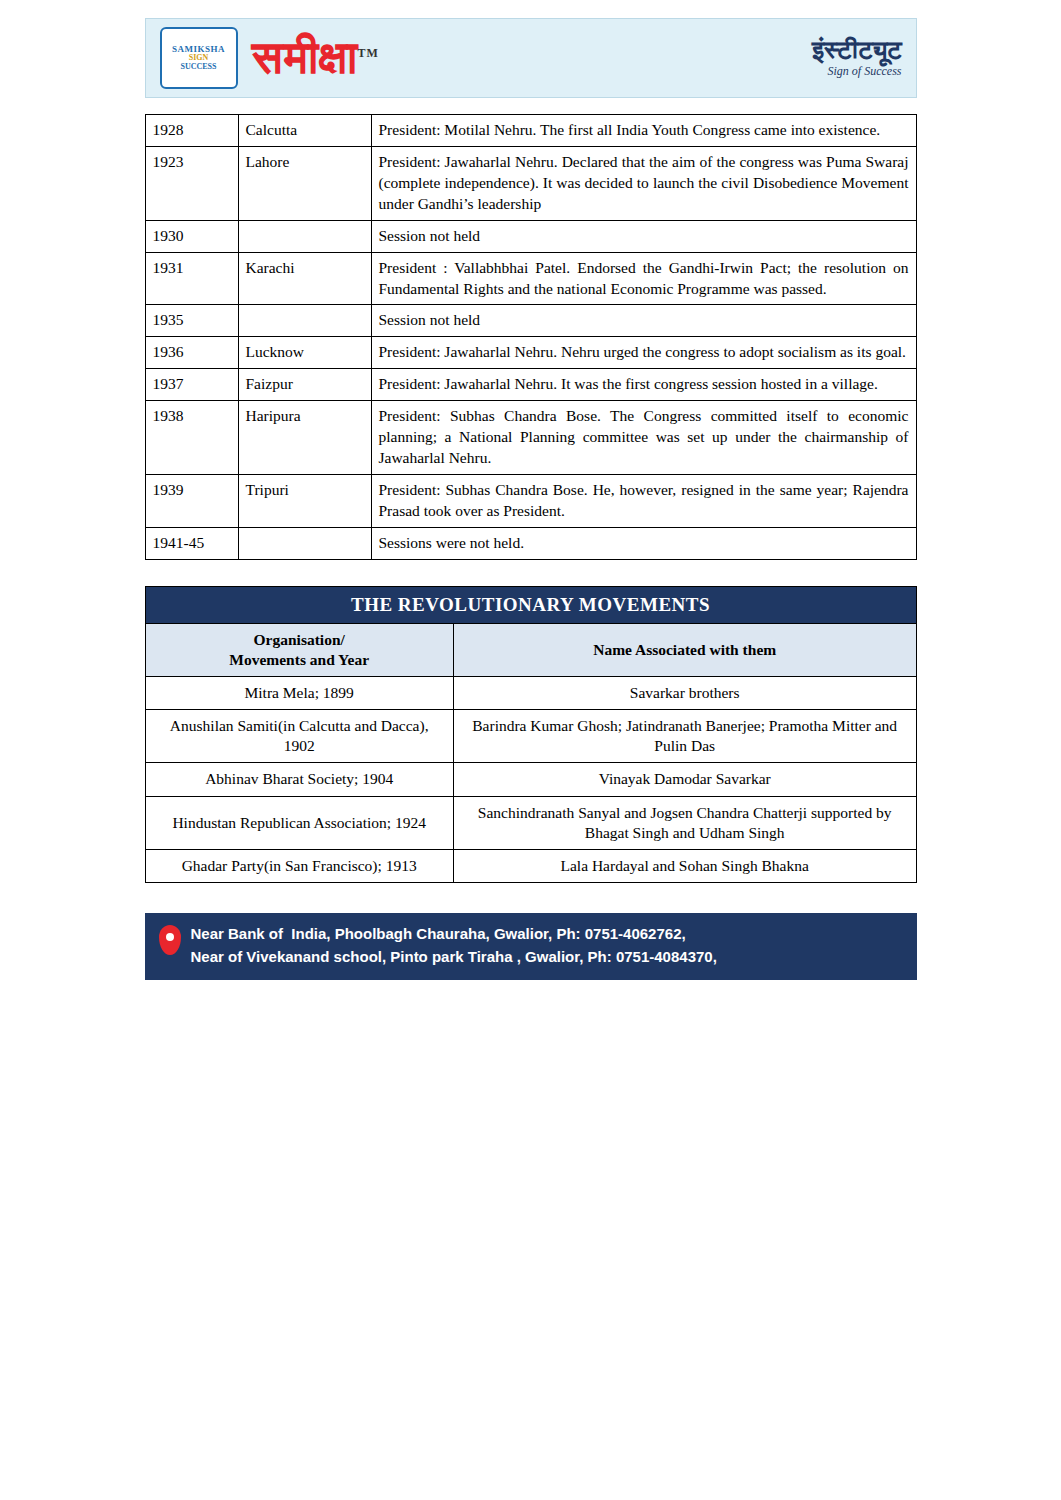SAMIKSHA SIGN SUCCESS
समीक्षाTM
इंस्टीट्यूट
Sign of Success
| 1928 | Calcutta | President: Motilal Nehru. The first all India Youth Congress came into existence. |
| 1923 | Lahore | President: Jawaharlal Nehru. Declared that the aim of the congress was Puma Swaraj (complete independence). It was decided to launch the civil Disobedience Movement under Gandhi’s leadership |
| 1930 | | Session not held |
| 1931 | Karachi | President : Vallabhbhai Patel. Endorsed the Gandhi-Irwin Pact; the resolution on Fundamental Rights and the national Economic Programme was passed. |
| 1935 | | Session not held |
| 1936 | Lucknow | President: Jawaharlal Nehru. Nehru urged the congress to adopt socialism as its goal. |
| 1937 | Faizpur | President: Jawaharlal Nehru. It was the first congress session hosted in a village. |
| 1938 | Haripura | President: Subhas Chandra Bose. The Congress committed itself to economic planning; a National Planning committee was set up under the chairmanship of Jawaharlal Nehru. |
| 1939 | Tripuri | President: Subhas Chandra Bose. He, however, resigned in the same year; Rajendra Prasad took over as President. |
| 1941-45 | | Sessions were not held. |
THE REVOLUTIONARY MOVEMENTS
| Organisation/ Movements and Year | Name Associated with them |
| --- | --- |
| Mitra Mela; 1899 | Savarkar brothers |
| Anushilan Samiti(in Calcutta and Dacca), 1902 | Barindra Kumar Ghosh; Jatindranath Banerjee; Pramotha Mitter and Pulin Das |
| Abhinav Bharat Society; 1904 | Vinayak Damodar Savarkar |
| Hindustan Republican Association; 1924 | Sanchindranath Sanyal and Jogsen Chandra Chatterji supported by Bhagat Singh and Udham Singh |
| Ghadar Party(in San Francisco); 1913 | Lala Hardayal and Sohan Singh Bhakna |
Near Bank of India, Phoolbagh Chauraha, Gwalior, Ph: 0751-4062762,
Near of Vivekanand school, Pinto park Tiraha , Gwalior, Ph: 0751-4084370,